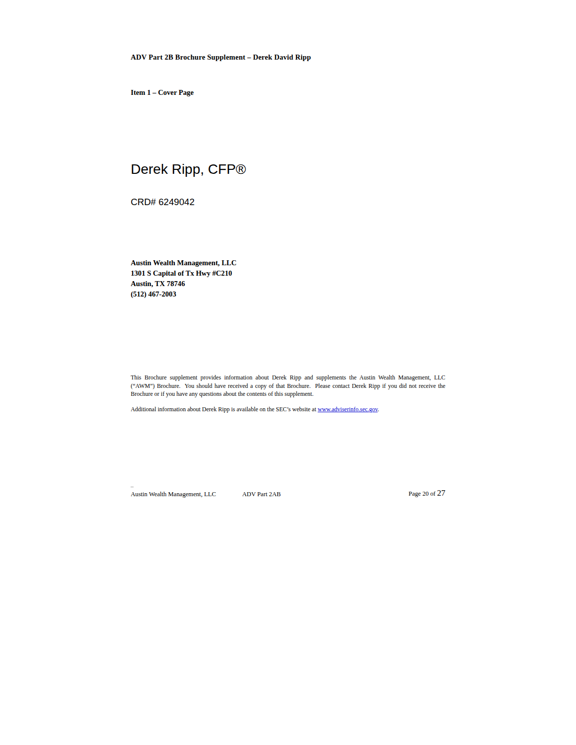ADV Part 2B Brochure Supplement – Derek David Ripp
Item 1 – Cover Page
Derek Ripp, CFP®
CRD# 6249042
Austin Wealth Management, LLC 1301 S Capital of Tx Hwy #C210 Austin, TX 78746 (512) 467-2003
This Brochure supplement provides information about Derek Ripp and supplements the Austin Wealth Management, LLC (“AWM”) Brochure. You should have received a copy of that Brochure. Please contact Derek Ripp if you did not receive the Brochure or if you have any questions about the contents of this supplement.
Additional information about Derek Ripp is available on the SEC’s website at www.adviserinfo.sec.gov.
Austin Wealth Management, LLC
ADV Part 2AB
Page 20 of 27